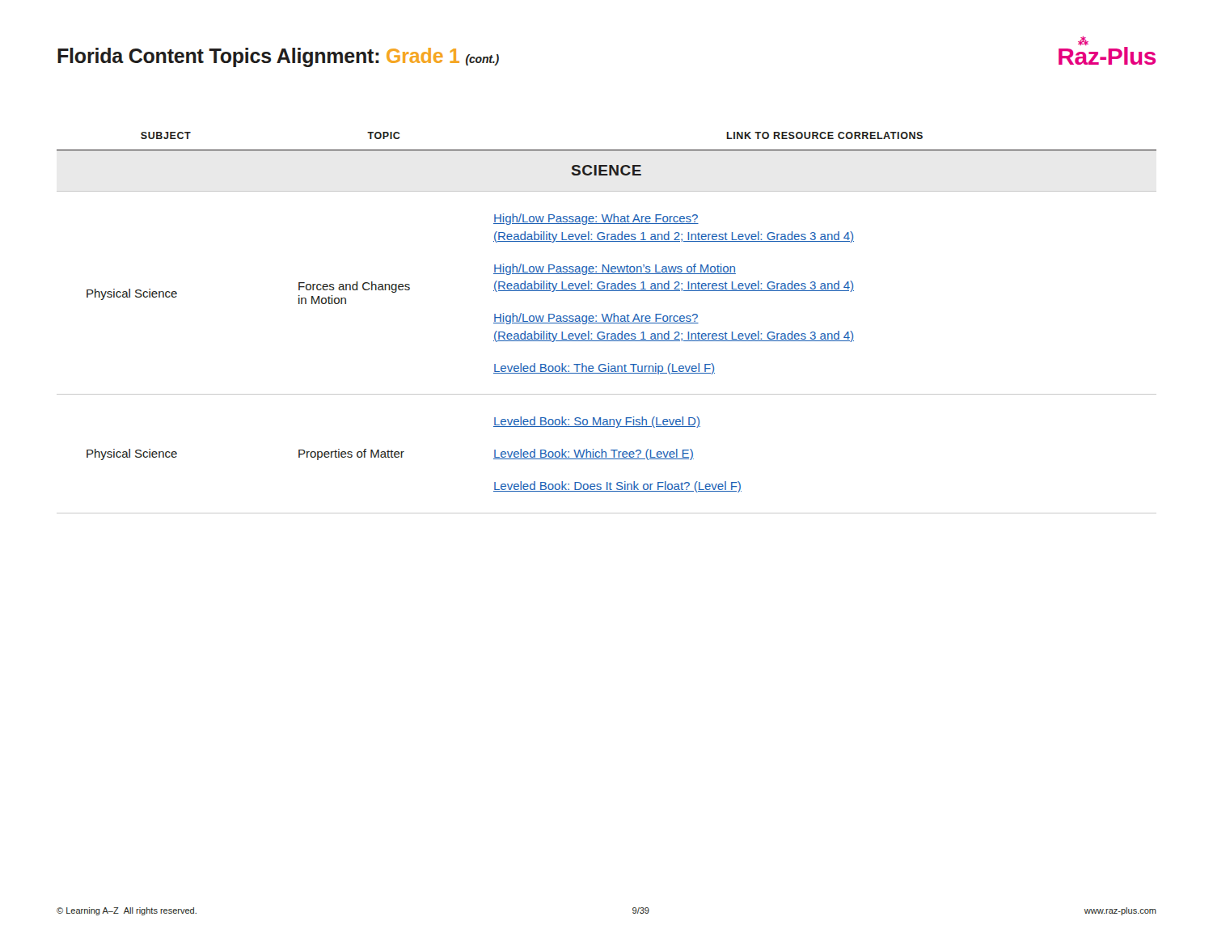Florida Content Topics Alignment: Grade 1 (cont.)
⁂Raz-Plus
| SCIENCE |
| SUBJECT | TOPIC | LINK TO RESOURCE CORRELATIONS |
| Physical Science | Forces and Changes in Motion | High/Low Passage: What Are Forces? (Readability Level: Grades 1 and 2; Interest Level: Grades 3 and 4) High/Low Passage: Newton’s Laws of Motion (Readability Level: Grades 1 and 2; Interest Level: Grades 3 and 4) High/Low Passage: What Are Forces? (Readability Level: Grades 1 and 2; Interest Level: Grades 3 and 4) Leveled Book: The Giant Turnip (Level F) |
| Physical Science | Properties of Matter | Leveled Book: So Many Fish (Level D) Leveled Book: Which Tree? (Level E) Leveled Book: Does It Sink or Float? (Level F) |
© Learning A–Z All rights reserved.
9/39
www.raz-plus.com